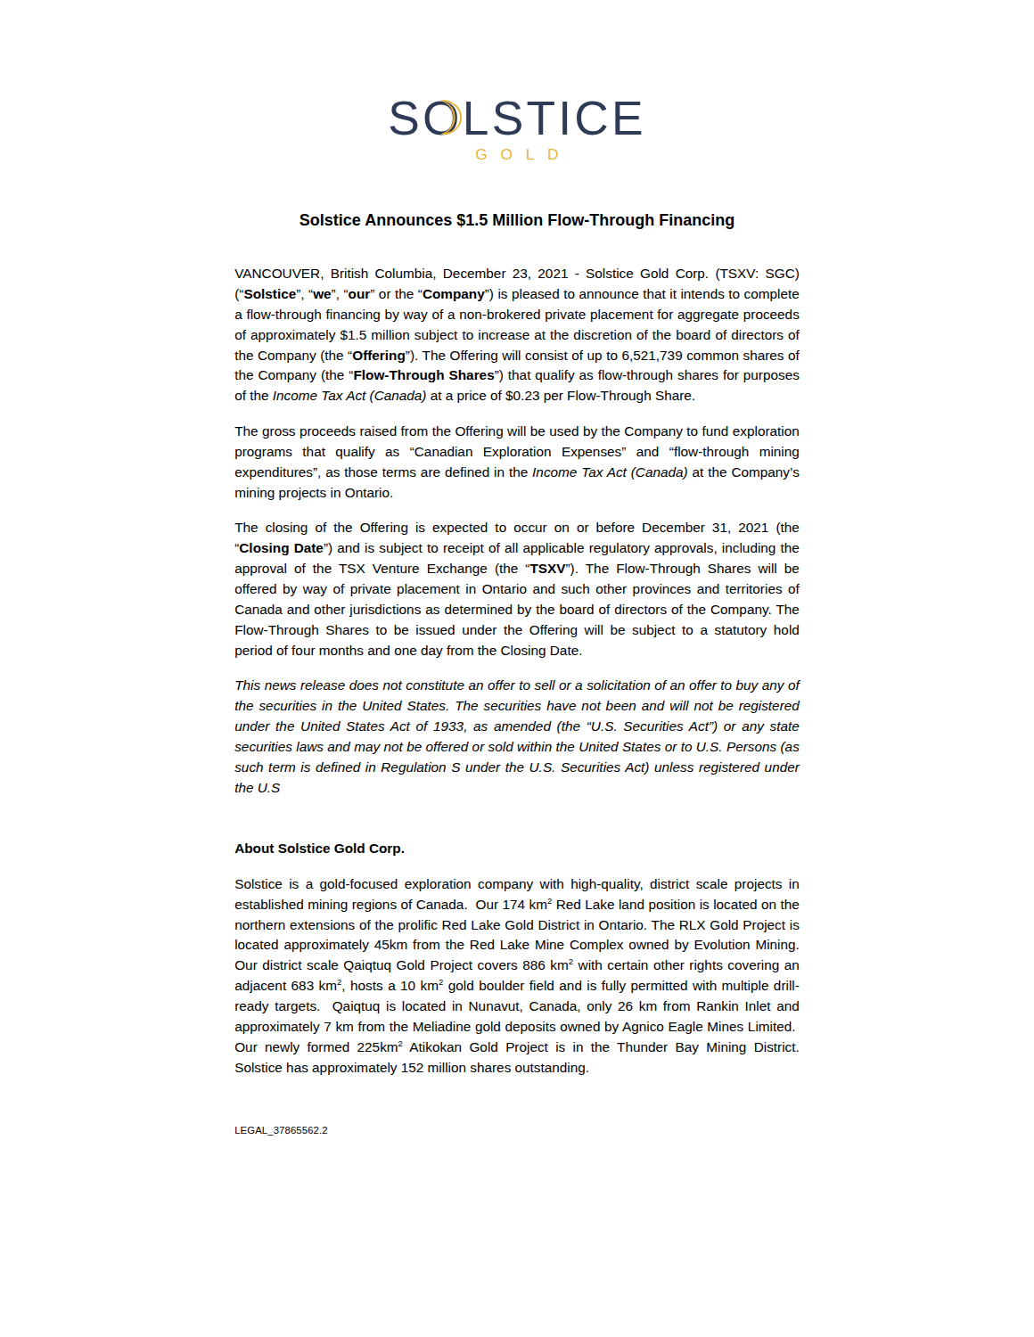SO☽LSTICE
GOLD
Solstice Announces $1.5 Million Flow-Through Financing
VANCOUVER, British Columbia, December 23, 2021 - Solstice Gold Corp. (TSXV: SGC) (“Solstice”, “we”, “our” or the “Company”) is pleased to announce that it intends to complete a flow-through financing by way of a non-brokered private placement for aggregate proceeds of approximately $1.5 million subject to increase at the discretion of the board of directors of the Company (the “Offering”). The Offering will consist of up to 6,521,739 common shares of the Company (the “Flow-Through Shares”) that qualify as flow-through shares for purposes of the Income Tax Act (Canada) at a price of $0.23 per Flow-Through Share.
The gross proceeds raised from the Offering will be used by the Company to fund exploration programs that qualify as “Canadian Exploration Expenses” and “flow-through mining expenditures”, as those terms are defined in the Income Tax Act (Canada) at the Company’s mining projects in Ontario.
The closing of the Offering is expected to occur on or before December 31, 2021 (the “Closing Date”) and is subject to receipt of all applicable regulatory approvals, including the approval of the TSX Venture Exchange (the “TSXV”). The Flow-Through Shares will be offered by way of private placement in Ontario and such other provinces and territories of Canada and other jurisdictions as determined by the board of directors of the Company. The Flow-Through Shares to be issued under the Offering will be subject to a statutory hold period of four months and one day from the Closing Date.
This news release does not constitute an offer to sell or a solicitation of an offer to buy any of the securities in the United States. The securities have not been and will not be registered under the United States Act of 1933, as amended (the “U.S. Securities Act”) or any state securities laws and may not be offered or sold within the United States or to U.S. Persons (as such term is defined in Regulation S under the U.S. Securities Act) unless registered under the U.S
About Solstice Gold Corp.
Solstice is a gold-focused exploration company with high-quality, district scale projects in established mining regions of Canada. Our 174 km2 Red Lake land position is located on the northern extensions of the prolific Red Lake Gold District in Ontario. The RLX Gold Project is located approximately 45km from the Red Lake Mine Complex owned by Evolution Mining. Our district scale Qaiqtuq Gold Project covers 886 km2 with certain other rights covering an adjacent 683 km2, hosts a 10 km2 gold boulder field and is fully permitted with multiple drill-ready targets. Qaiqtuq is located in Nunavut, Canada, only 26 km from Rankin Inlet and approximately 7 km from the Meliadine gold deposits owned by Agnico Eagle Mines Limited. Our newly formed 225km2 Atikokan Gold Project is in the Thunder Bay Mining District. Solstice has approximately 152 million shares outstanding.
LEGAL_37865562.2